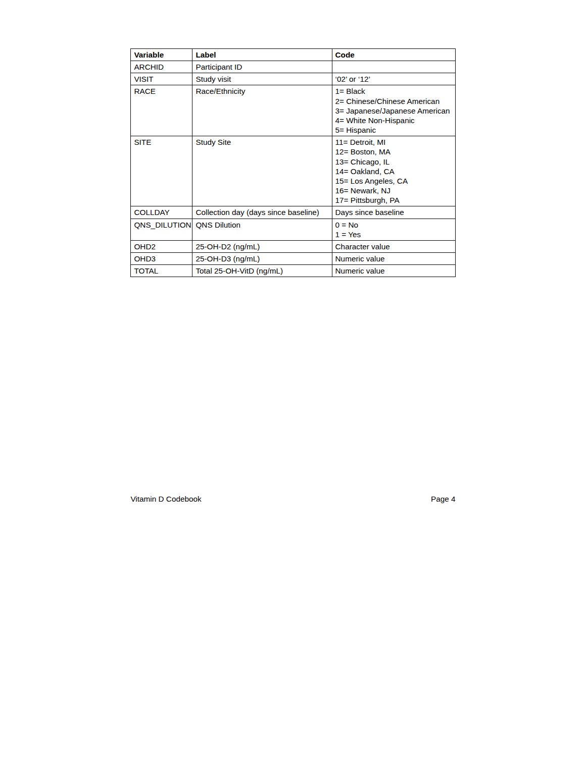| Variable | Label | Code |
| --- | --- | --- |
| ARCHID | Participant ID | |
| VISIT | Study visit | ‘02’ or ‘12’ |
| RACE | Race/Ethnicity | 1= Black 2= Chinese/Chinese American 3= Japanese/Japanese American 4= White Non-Hispanic 5= Hispanic |
| SITE | Study Site | 11= Detroit, MI 12= Boston, MA 13= Chicago, IL 14= Oakland, CA 15= Los Angeles, CA 16= Newark, NJ 17= Pittsburgh, PA |
| COLLDAY | Collection day (days since baseline) | Days since baseline |
| QNS_DILUTION | QNS Dilution | 0 = No 1 = Yes |
| OHD2 | 25-OH-D2 (ng/mL) | Character value |
| OHD3 | 25-OH-D3 (ng/mL) | Numeric value |
| TOTAL | Total 25-OH-VitD (ng/mL) | Numeric value |
Vitamin D Codebook Page 4